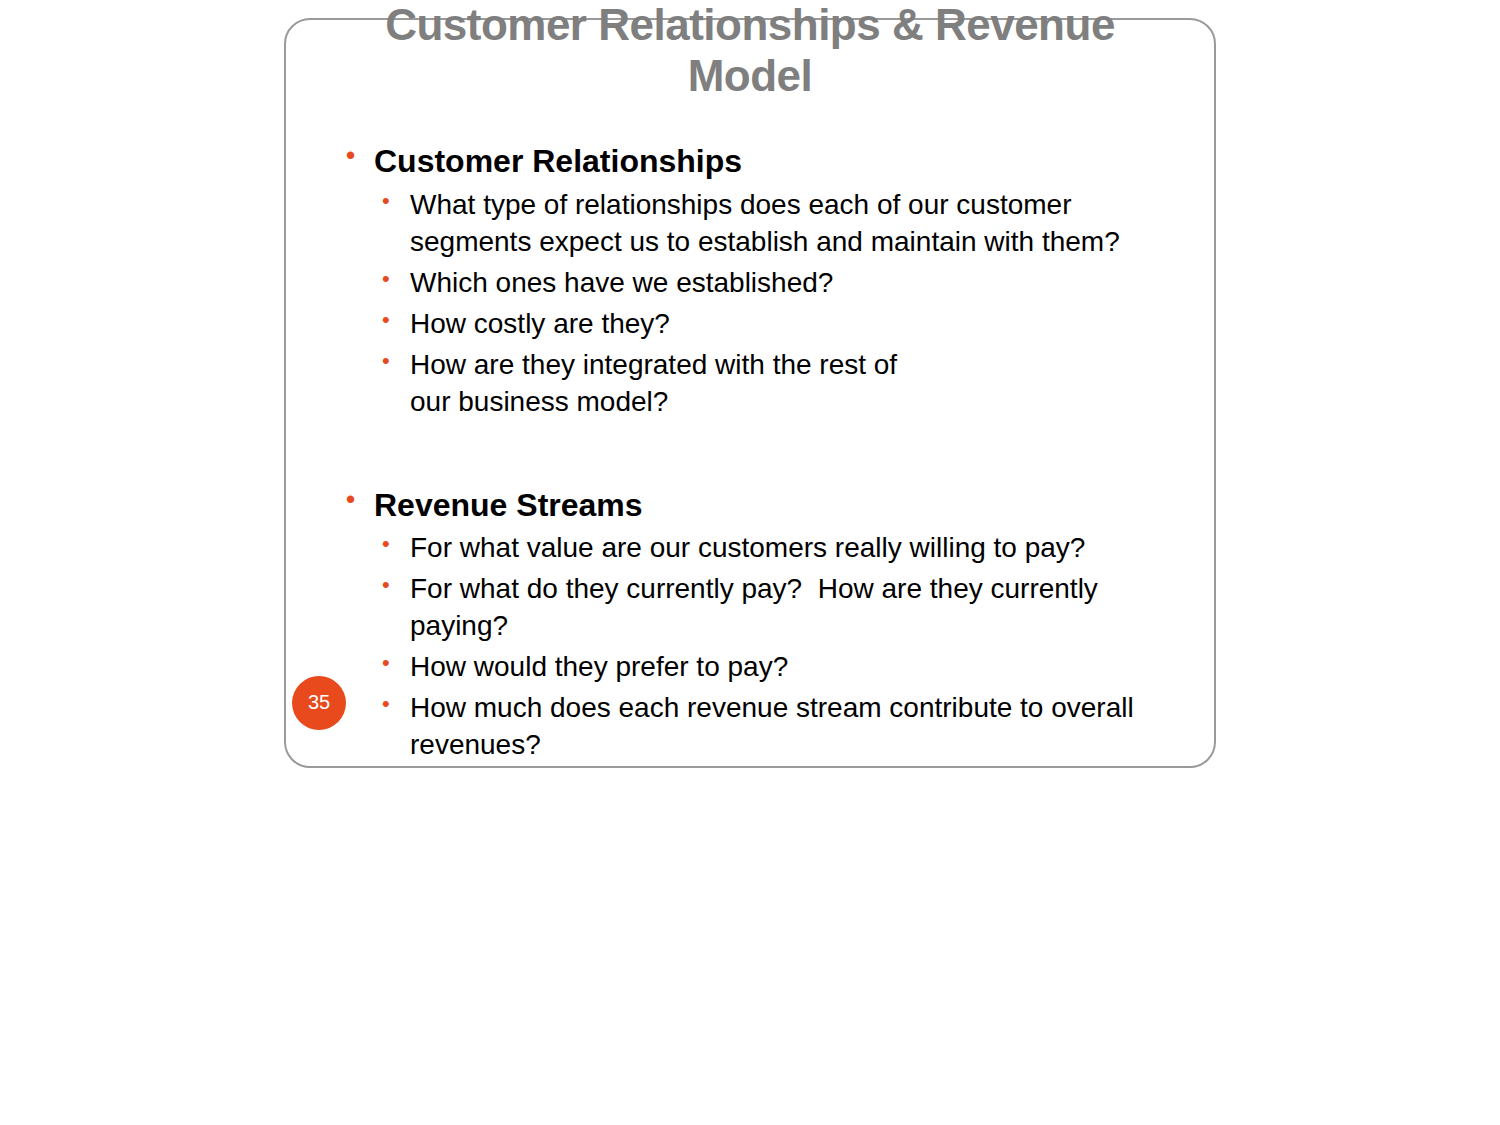Customer Relationships & Revenue Model
Customer Relationships
What type of relationships does each of our customer segments expect us to establish and maintain with them?
Which ones have we established?
How costly are they?
How are they integrated with the rest of
our business model?
Revenue Streams
For what value are our customers really willing to pay?
For what do they currently pay? How are they currently paying?
How would they prefer to pay?
How much does each revenue stream contribute to overall revenues?
35